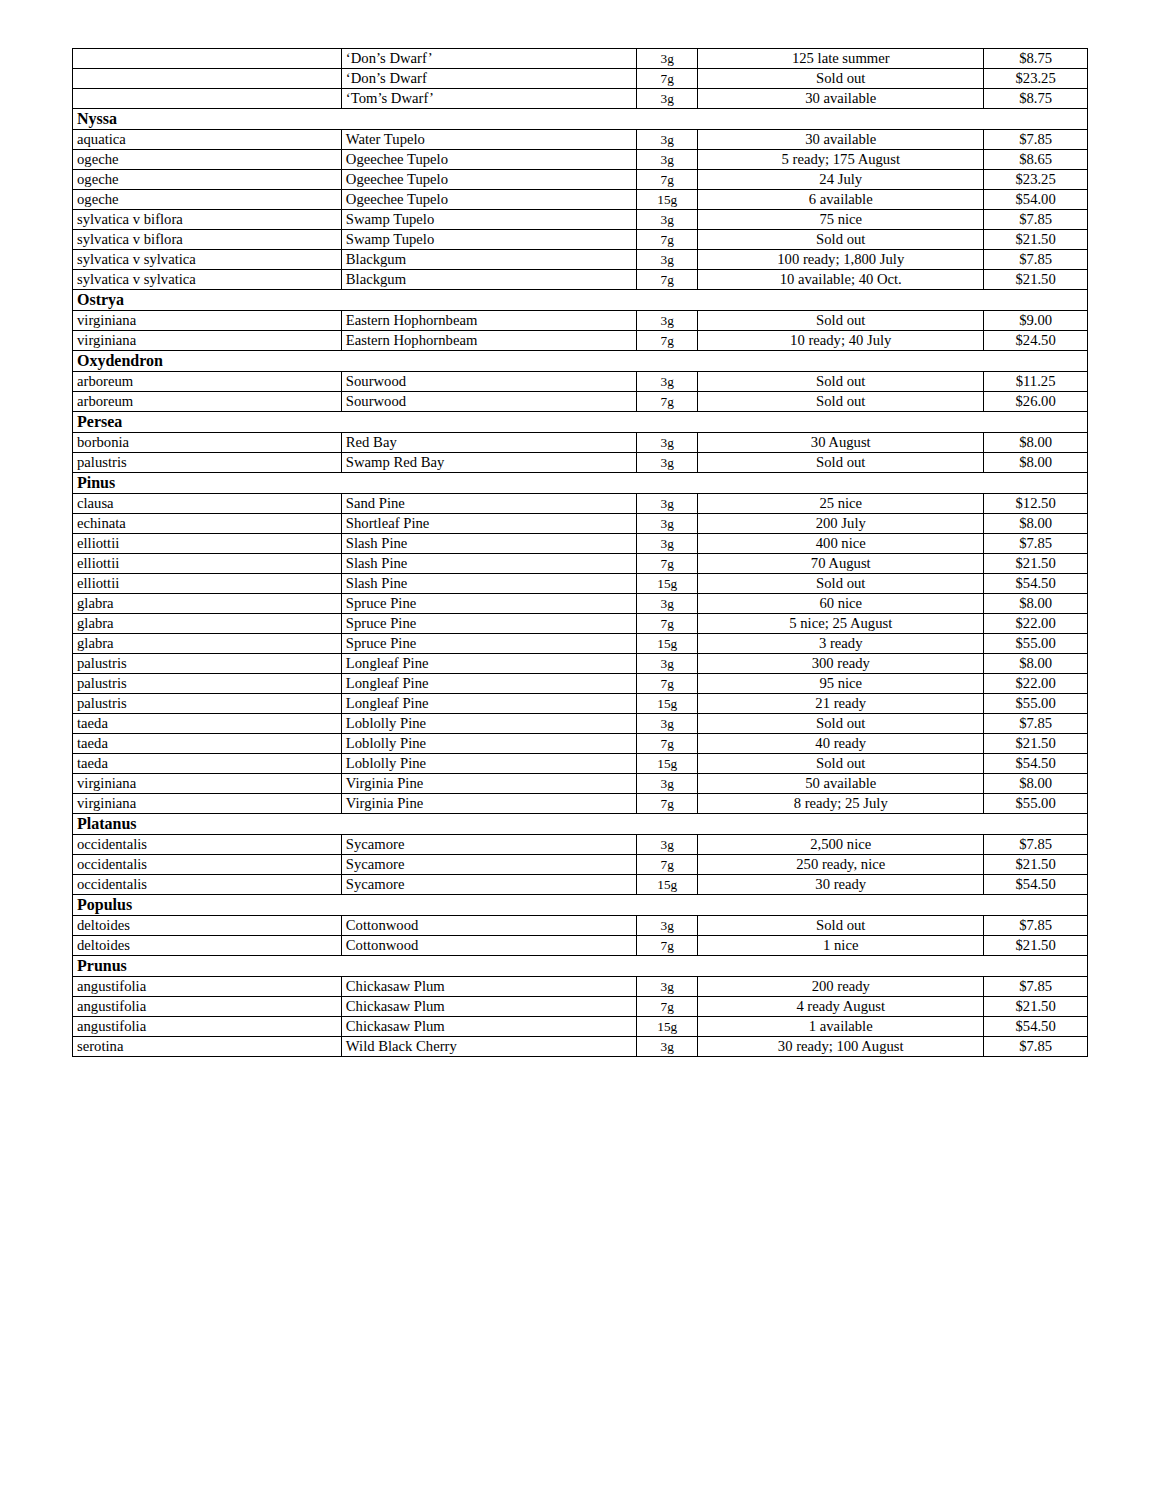| | ‘Don’s Dwarf’ | 3g | 125 late summer | $8.75 |
| | ‘Don’s Dwarf | 7g | Sold out | $23.25 |
| | ‘Tom’s Dwarf’ | 3g | 30 available | $8.75 |
| Nyssa |
| aquatica | Water Tupelo | 3g | 30 available | $7.85 |
| ogeche | Ogeechee Tupelo | 3g | 5 ready; 175 August | $8.65 |
| ogeche | Ogeechee Tupelo | 7g | 24 July | $23.25 |
| ogeche | Ogeechee Tupelo | 15g | 6 available | $54.00 |
| sylvatica v biflora | Swamp Tupelo | 3g | 75 nice | $7.85 |
| sylvatica v biflora | Swamp Tupelo | 7g | Sold out | $21.50 |
| sylvatica v sylvatica | Blackgum | 3g | 100 ready; 1,800 July | $7.85 |
| sylvatica v sylvatica | Blackgum | 7g | 10 available; 40 Oct. | $21.50 |
| Ostrya |
| virginiana | Eastern Hophornbeam | 3g | Sold out | $9.00 |
| virginiana | Eastern Hophornbeam | 7g | 10 ready; 40 July | $24.50 |
| Oxydendron |
| arboreum | Sourwood | 3g | Sold out | $11.25 |
| arboreum | Sourwood | 7g | Sold out | $26.00 |
| Persea |
| borbonia | Red Bay | 3g | 30 August | $8.00 |
| palustris | Swamp Red Bay | 3g | Sold out | $8.00 |
| Pinus |
| clausa | Sand Pine | 3g | 25 nice | $12.50 |
| echinata | Shortleaf Pine | 3g | 200 July | $8.00 |
| elliottii | Slash Pine | 3g | 400 nice | $7.85 |
| elliottii | Slash Pine | 7g | 70 August | $21.50 |
| elliottii | Slash Pine | 15g | Sold out | $54.50 |
| glabra | Spruce Pine | 3g | 60 nice | $8.00 |
| glabra | Spruce Pine | 7g | 5 nice; 25 August | $22.00 |
| glabra | Spruce Pine | 15g | 3 ready | $55.00 |
| palustris | Longleaf Pine | 3g | 300 ready | $8.00 |
| palustris | Longleaf Pine | 7g | 95 nice | $22.00 |
| palustris | Longleaf Pine | 15g | 21 ready | $55.00 |
| taeda | Loblolly Pine | 3g | Sold out | $7.85 |
| taeda | Loblolly Pine | 7g | 40 ready | $21.50 |
| taeda | Loblolly Pine | 15g | Sold out | $54.50 |
| virginiana | Virginia Pine | 3g | 50 available | $8.00 |
| virginiana | Virginia Pine | 7g | 8 ready; 25 July | $55.00 |
| Platanus |
| occidentalis | Sycamore | 3g | 2,500 nice | $7.85 |
| occidentalis | Sycamore | 7g | 250 ready, nice | $21.50 |
| occidentalis | Sycamore | 15g | 30 ready | $54.50 |
| Populus |
| deltoides | Cottonwood | 3g | Sold out | $7.85 |
| deltoides | Cottonwood | 7g | 1 nice | $21.50 |
| Prunus |
| angustifolia | Chickasaw Plum | 3g | 200 ready | $7.85 |
| angustifolia | Chickasaw Plum | 7g | 4 ready August | $21.50 |
| angustifolia | Chickasaw Plum | 15g | 1 available | $54.50 |
| serotina | Wild Black Cherry | 3g | 30 ready; 100 August | $7.85 |